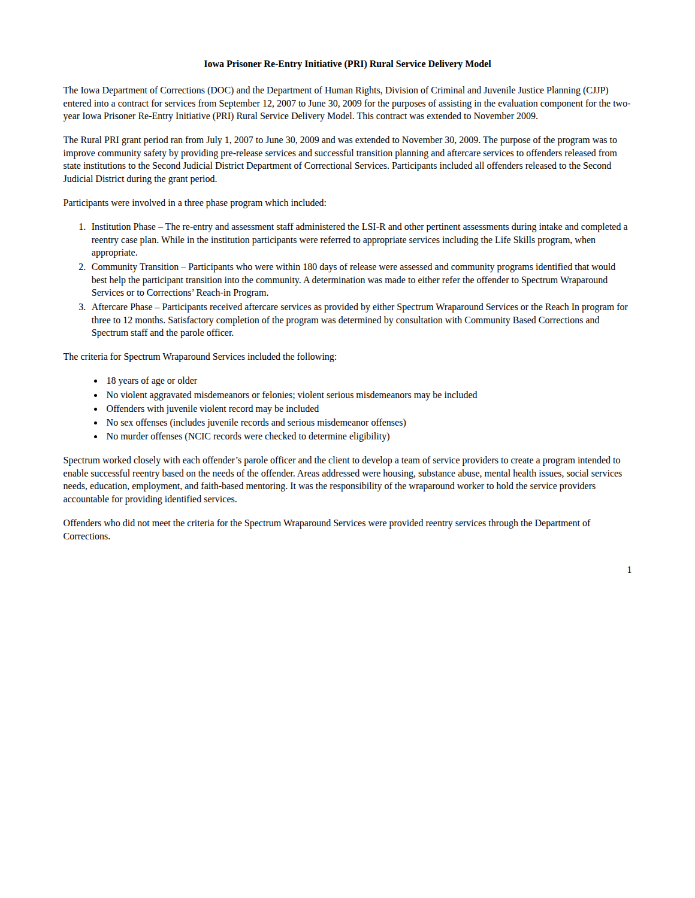Iowa Prisoner Re-Entry Initiative (PRI) Rural Service Delivery Model
The Iowa Department of Corrections (DOC) and the Department of Human Rights, Division of Criminal and Juvenile Justice Planning (CJJP) entered into a contract for services from September 12, 2007 to June 30, 2009 for the purposes of assisting in the evaluation component for the two-year Iowa Prisoner Re-Entry Initiative (PRI) Rural Service Delivery Model. This contract was extended to November 2009.
The Rural PRI grant period ran from July 1, 2007 to June 30, 2009 and was extended to November 30, 2009. The purpose of the program was to improve community safety by providing pre-release services and successful transition planning and aftercare services to offenders released from state institutions to the Second Judicial District Department of Correctional Services. Participants included all offenders released to the Second Judicial District during the grant period.
Participants were involved in a three phase program which included:
Institution Phase – The re-entry and assessment staff administered the LSI-R and other pertinent assessments during intake and completed a reentry case plan. While in the institution participants were referred to appropriate services including the Life Skills program, when appropriate.
Community Transition – Participants who were within 180 days of release were assessed and community programs identified that would best help the participant transition into the community. A determination was made to either refer the offender to Spectrum Wraparound Services or to Corrections’ Reach-in Program.
Aftercare Phase – Participants received aftercare services as provided by either Spectrum Wraparound Services or the Reach In program for three to 12 months. Satisfactory completion of the program was determined by consultation with Community Based Corrections and Spectrum staff and the parole officer.
The criteria for Spectrum Wraparound Services included the following:
18 years of age or older
No violent aggravated misdemeanors or felonies; violent serious misdemeanors may be included
Offenders with juvenile violent record may be included
No sex offenses (includes juvenile records and serious misdemeanor offenses)
No murder offenses (NCIC records were checked to determine eligibility)
Spectrum worked closely with each offender’s parole officer and the client to develop a team of service providers to create a program intended to enable successful reentry based on the needs of the offender. Areas addressed were housing, substance abuse, mental health issues, social services needs, education, employment, and faith-based mentoring. It was the responsibility of the wraparound worker to hold the service providers accountable for providing identified services.
Offenders who did not meet the criteria for the Spectrum Wraparound Services were provided reentry services through the Department of Corrections.
1